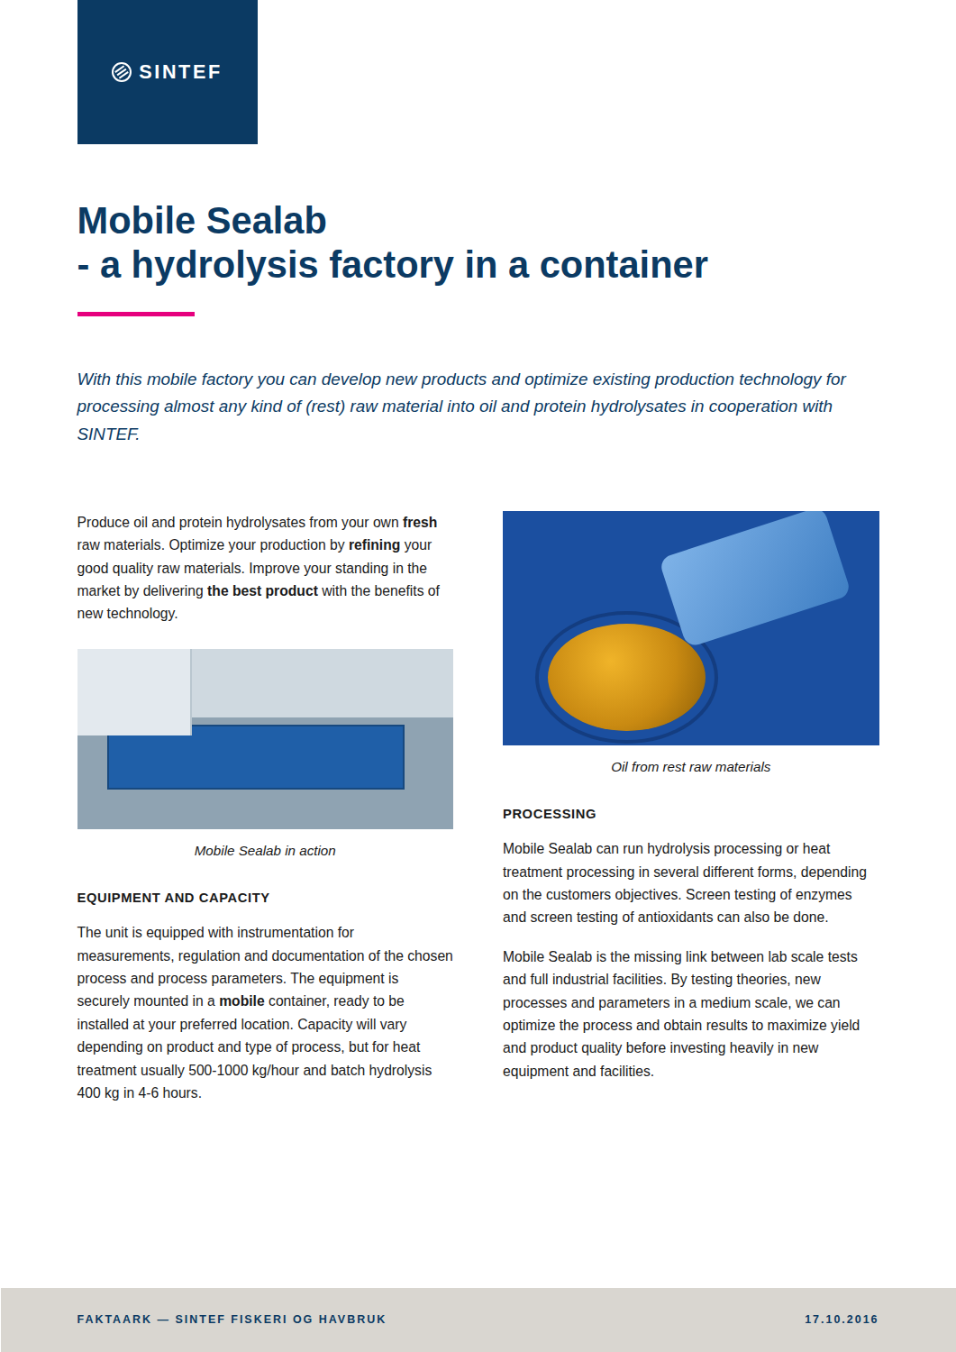SINTEF
Mobile Sealab - a hydrolysis factory in a container
With this mobile factory you can develop new products and optimize existing production technology for processing almost any kind of (rest) raw material into oil and protein hydrolysates in cooperation with SINTEF.
Produce oil and protein hydrolysates from your own fresh raw materials. Optimize your production by refining your good quality raw materials. Improve your standing in the market by delivering the best product with the benefits of new technology.
Mobile Sealab in action
Equipment and capacity
The unit is equipped with instrumentation for measurements, regulation and documentation of the chosen process and process parameters. The equipment is securely mounted in a mobile container, ready to be installed at your preferred location. Capacity will vary depending on product and type of process, but for heat treatment usually 500-1000 kg/hour and batch hydrolysis 400 kg in 4-6 hours.
Oil from rest raw materials
Processing
Mobile Sealab can run hydrolysis processing or heat treatment processing in several different forms, depending on the customers objectives. Screen testing of enzymes and screen testing of antioxidants can also be done.
Mobile Sealab is the missing link between lab scale tests and full industrial facilities. By testing theories, new processes and parameters in a medium scale, we can optimize the process and obtain results to maximize yield and product quality before investing heavily in new equipment and facilities.
Faktaark — SINTEF Fiskeri og Havbruk 17.10.2016